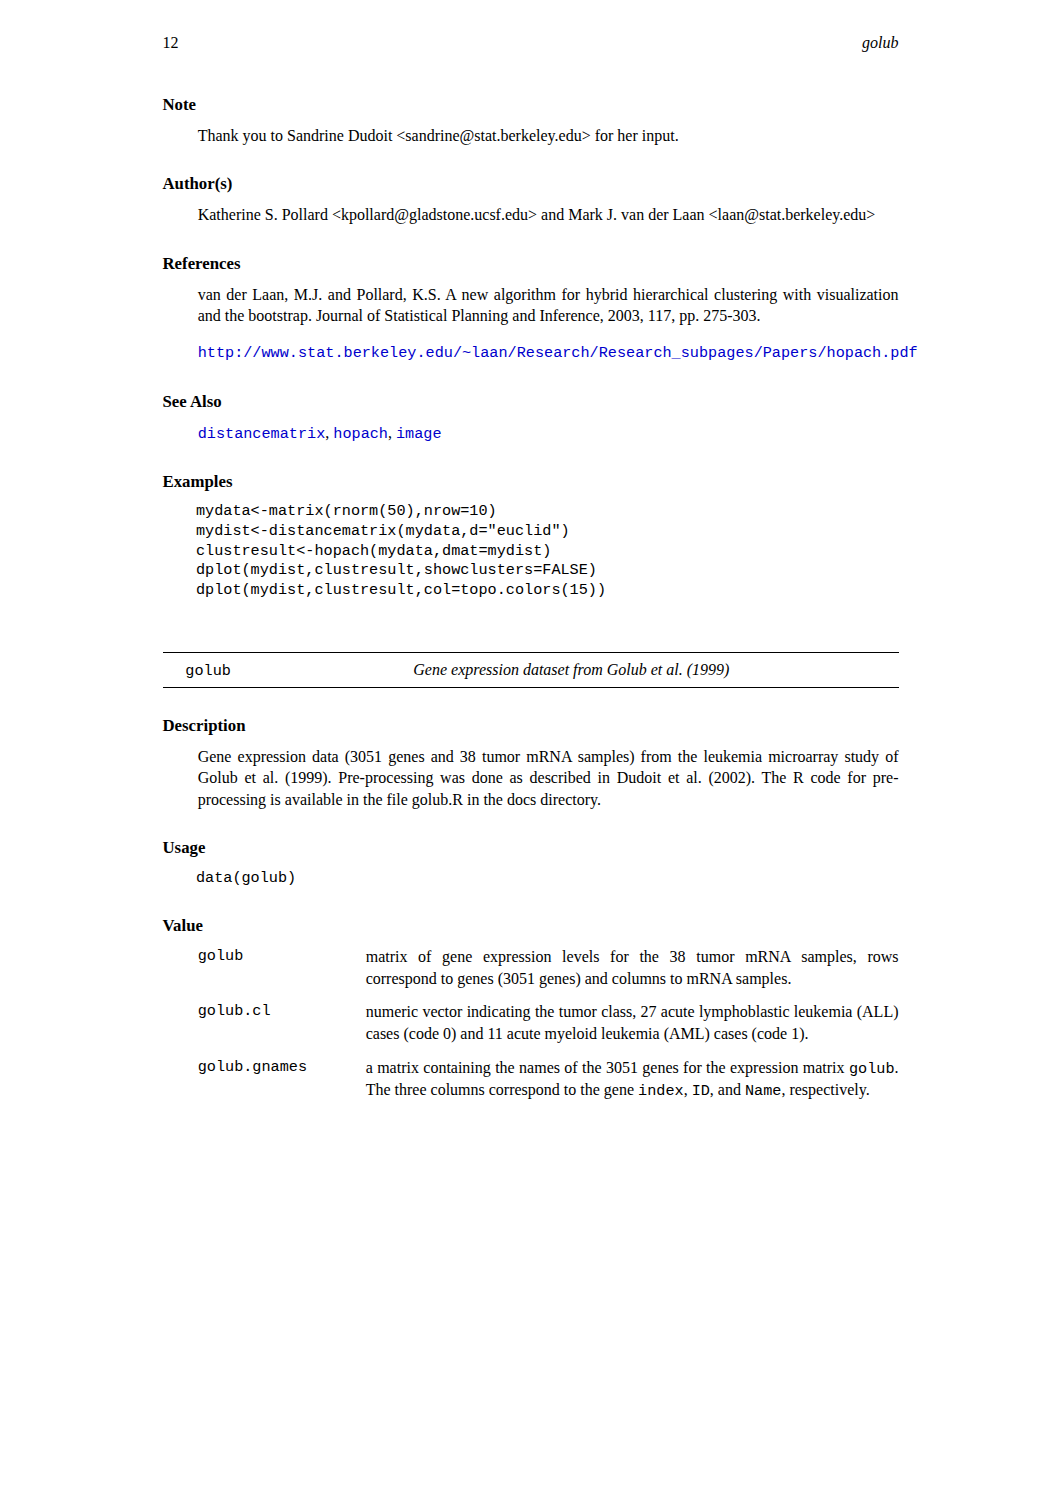12 golub
Note
Thank you to Sandrine Dudoit <sandrine@stat.berkeley.edu> for her input.
Author(s)
Katherine S. Pollard <kpollard@gladstone.ucsf.edu> and Mark J. van der Laan <laan@stat.berkeley.edu>
References
van der Laan, M.J. and Pollard, K.S. A new algorithm for hybrid hierarchical clustering with visualization and the bootstrap. Journal of Statistical Planning and Inference, 2003, 117, pp. 275-303.
http://www.stat.berkeley.edu/~laan/Research/Research_subpages/Papers/hopach.pdf
See Also
distancematrix, hopach, image
Examples
mydata<-matrix(rnorm(50),nrow=10)
mydist<-distancematrix(mydata,d="euclid")
clustresult<-hopach(mydata,dmat=mydist)
dplot(mydist,clustresult,showclusters=FALSE)
dplot(mydist,clustresult,col=topo.colors(15))
golub Gene expression dataset from Golub et al. (1999)
Description
Gene expression data (3051 genes and 38 tumor mRNA samples) from the leukemia microarray study of Golub et al. (1999). Pre-processing was done as described in Dudoit et al. (2002). The R code for pre-processing is available in the file golub.R in the docs directory.
Usage
data(golub)
Value
golub
matrix of gene expression levels for the 38 tumor mRNA samples, rows correspond to genes (3051 genes) and columns to mRNA samples.
golub.cl
numeric vector indicating the tumor class, 27 acute lymphoblastic leukemia (ALL) cases (code 0) and 11 acute myeloid leukemia (AML) cases (code 1).
golub.gnames
a matrix containing the names of the 3051 genes for the expression matrix golub. The three columns correspond to the gene index, ID, and Name, respectively.